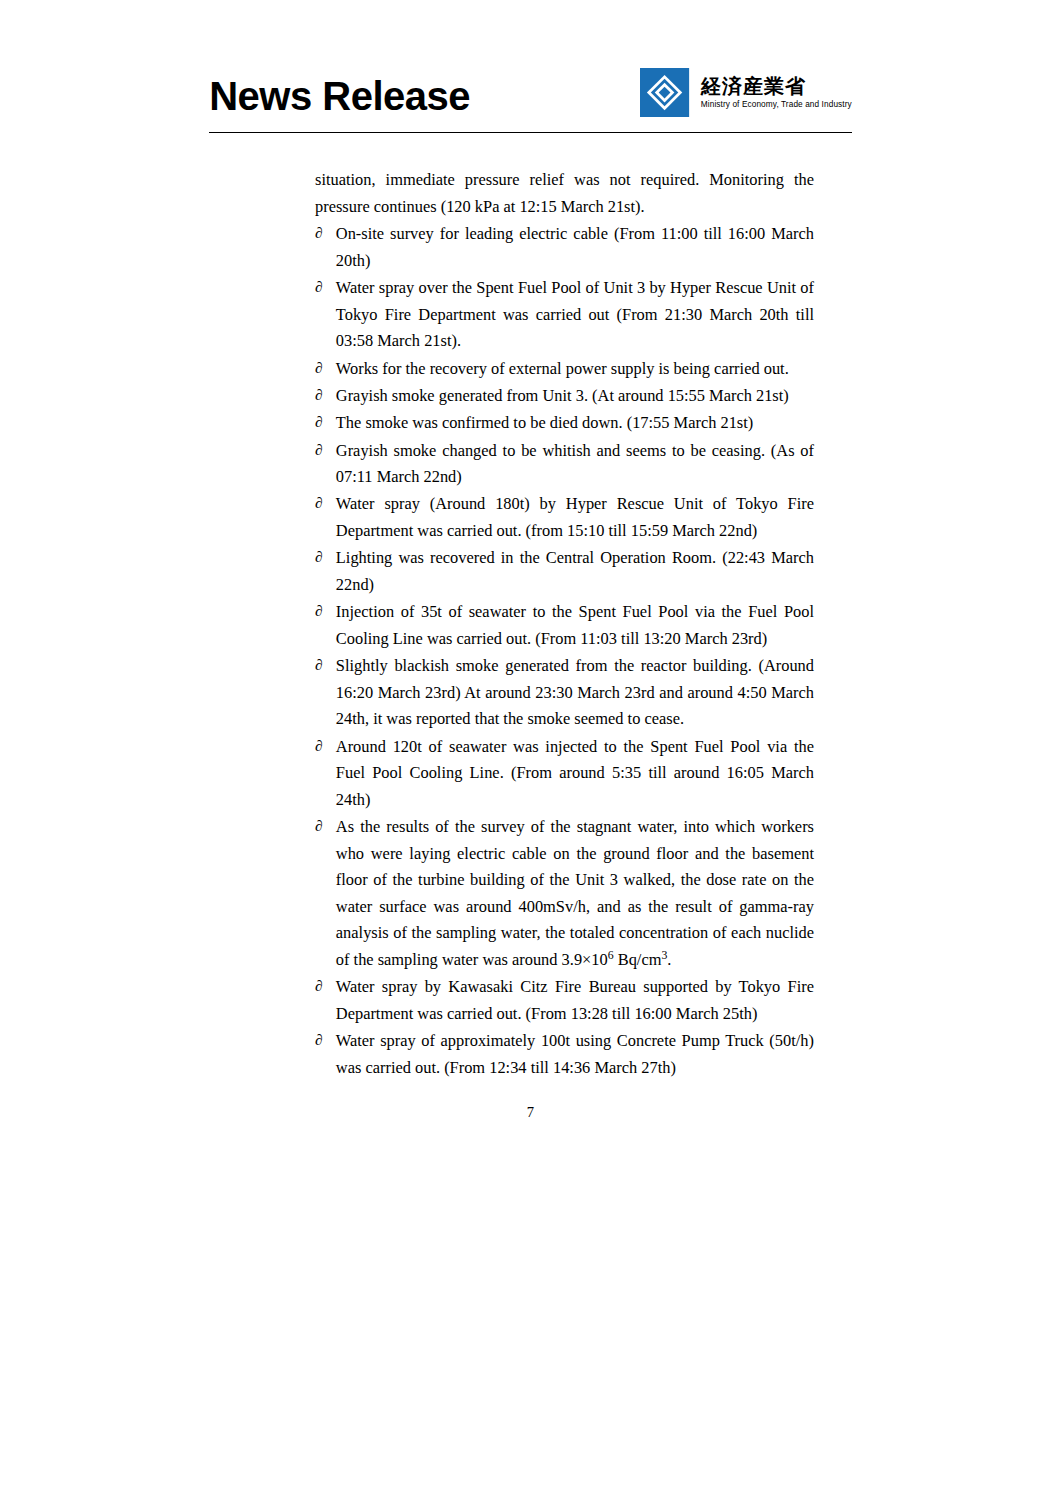News Release
経済産業省
Ministry of Economy, Trade and Industry
situation, immediate pressure relief was not required. Monitoring the pressure continues (120 kPa at 12:15 March 21st).
On-site survey for leading electric cable (From 11:00 till 16:00 March 20th)
Water spray over the Spent Fuel Pool of Unit 3 by Hyper Rescue Unit of Tokyo Fire Department was carried out (From 21:30 March 20th till 03:58 March 21st).
Works for the recovery of external power supply is being carried out.
Grayish smoke generated from Unit 3. (At around 15:55 March 21st)
The smoke was confirmed to be died down. (17:55 March 21st)
Grayish smoke changed to be whitish and seems to be ceasing. (As of 07:11 March 22nd)
Water spray (Around 180t) by Hyper Rescue Unit of Tokyo Fire Department was carried out. (from 15:10 till 15:59 March 22nd)
Lighting was recovered in the Central Operation Room. (22:43 March 22nd)
Injection of 35t of seawater to the Spent Fuel Pool via the Fuel Pool Cooling Line was carried out. (From 11:03 till 13:20 March 23rd)
Slightly blackish smoke generated from the reactor building. (Around 16:20 March 23rd) At around 23:30 March 23rd and around 4:50 March 24th, it was reported that the smoke seemed to cease.
Around 120t of seawater was injected to the Spent Fuel Pool via the Fuel Pool Cooling Line. (From around 5:35 till around 16:05 March 24th)
As the results of the survey of the stagnant water, into which workers who were laying electric cable on the ground floor and the basement floor of the turbine building of the Unit 3 walked, the dose rate on the water surface was around 400mSv/h, and as the result of gamma-ray analysis of the sampling water, the totaled concentration of each nuclide of the sampling water was around 3.9×106 Bq/cm3.
Water spray by Kawasaki Citz Fire Bureau supported by Tokyo Fire Department was carried out. (From 13:28 till 16:00 March 25th)
Water spray of approximately 100t using Concrete Pump Truck (50t/h) was carried out. (From 12:34 till 14:36 March 27th)
7